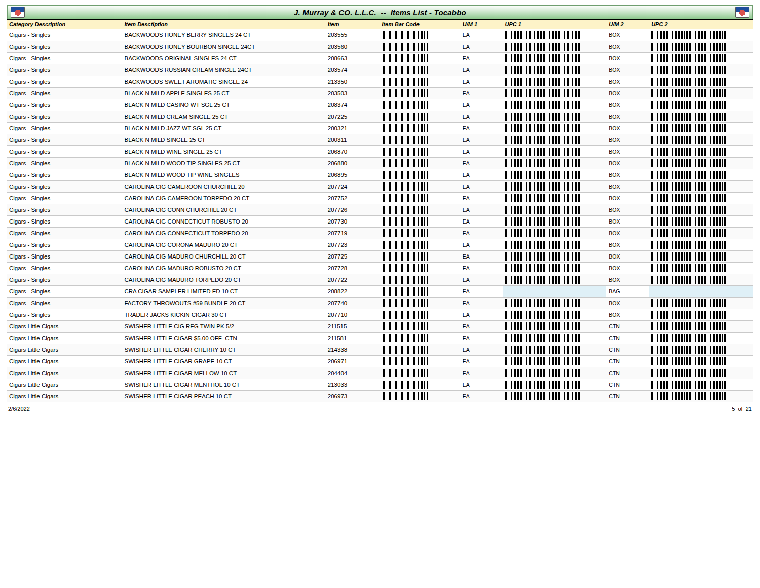J. Murray & CO. L.L.C. -- Items List - Tocabbo
| Category Description | Item Desctiption | Item | Item Bar Code | U/M 1 | UPC 1 | U/M 2 | UPC 2 |
| --- | --- | --- | --- | --- | --- | --- | --- |
| Cigars - Singles | BACKWOODS HONEY BERRY SINGLES 24 CT | 203555 | | EA | | BOX | |
| Cigars - Singles | BACKWOODS HONEY BOURBON SINGLE 24CT | 203560 | | EA | | BOX | |
| Cigars - Singles | BACKWOODS ORIGINAL SINGLES 24 CT | 208663 | | EA | | BOX | |
| Cigars - Singles | BACKWOODS RUSSIAN CREAM SINGLE 24CT | 203574 | | EA | | BOX | |
| Cigars - Singles | BACKWOODS SWEET AROMATIC SINGLE 24 | 213350 | | EA | | BOX | |
| Cigars - Singles | BLACK N MILD APPLE SINGLES 25 CT | 203503 | | EA | | BOX | |
| Cigars - Singles | BLACK N MILD CASINO WT SGL 25 CT | 208374 | | EA | | BOX | |
| Cigars - Singles | BLACK N MILD CREAM SINGLE 25 CT | 207225 | | EA | | BOX | |
| Cigars - Singles | BLACK N MILD JAZZ WT SGL 25 CT | 200321 | | EA | | BOX | |
| Cigars - Singles | BLACK N MILD SINGLE 25 CT | 200311 | | EA | | BOX | |
| Cigars - Singles | BLACK N MILD WINE SINGLE 25 CT | 206870 | | EA | | BOX | |
| Cigars - Singles | BLACK N MILD WOOD TIP SINGLES 25 CT | 206880 | | EA | | BOX | |
| Cigars - Singles | BLACK N MILD WOOD TIP WINE SINGLES | 206895 | | EA | | BOX | |
| Cigars - Singles | CAROLINA CIG CAMEROON CHURCHILL 20 | 207724 | | EA | | BOX | |
| Cigars - Singles | CAROLINA CIG CAMEROON TORPEDO 20 CT | 207752 | | EA | | BOX | |
| Cigars - Singles | CAROLINA CIG CONN CHURCHILL 20 CT | 207726 | | EA | | BOX | |
| Cigars - Singles | CAROLINA CIG CONNECTICUT ROBUSTO 20 | 207730 | | EA | | BOX | |
| Cigars - Singles | CAROLINA CIG CONNECTICUT TORPEDO 20 | 207719 | | EA | | BOX | |
| Cigars - Singles | CAROLINA CIG CORONA MADURO 20 CT | 207723 | | EA | | BOX | |
| Cigars - Singles | CAROLINA CIG MADURO CHURCHILL 20 CT | 207725 | | EA | | BOX | |
| Cigars - Singles | CAROLINA CIG MADURO ROBUSTO 20 CT | 207728 | | EA | | BOX | |
| Cigars - Singles | CAROLINA CIG MADURO TORPEDO 20 CT | 207722 | | EA | | BOX | |
| Cigars - Singles | CRA CIGAR SAMPLER LIMITED ED 10 CT | 208822 | | EA | | BAG | |
| Cigars - Singles | FACTORY THROWOUTS #59 BUNDLE 20 CT | 207740 | | EA | | BOX | |
| Cigars - Singles | TRADER JACKS KICKIN CIGAR 30 CT | 207710 | | EA | | BOX | |
| Cigars Little Cigars | SWISHER LITTLE CIG REG TWIN PK 5/2 | 211515 | | EA | | CTN | |
| Cigars Little Cigars | SWISHER LITTLE CIGAR $5.00 OFF CTN | 211581 | | EA | | CTN | |
| Cigars Little Cigars | SWISHER LITTLE CIGAR CHERRY 10 CT | 214338 | | EA | | CTN | |
| Cigars Little Cigars | SWISHER LITTLE CIGAR GRAPE 10 CT | 206971 | | EA | | CTN | |
| Cigars Little Cigars | SWISHER LITTLE CIGAR MELLOW 10 CT | 204404 | | EA | | CTN | |
| Cigars Little Cigars | SWISHER LITTLE CIGAR MENTHOL 10 CT | 213033 | | EA | | CTN | |
| Cigars Little Cigars | SWISHER LITTLE CIGAR PEACH 10 CT | 206973 | | EA | | CTN | |
2/6/2022
5 of 21